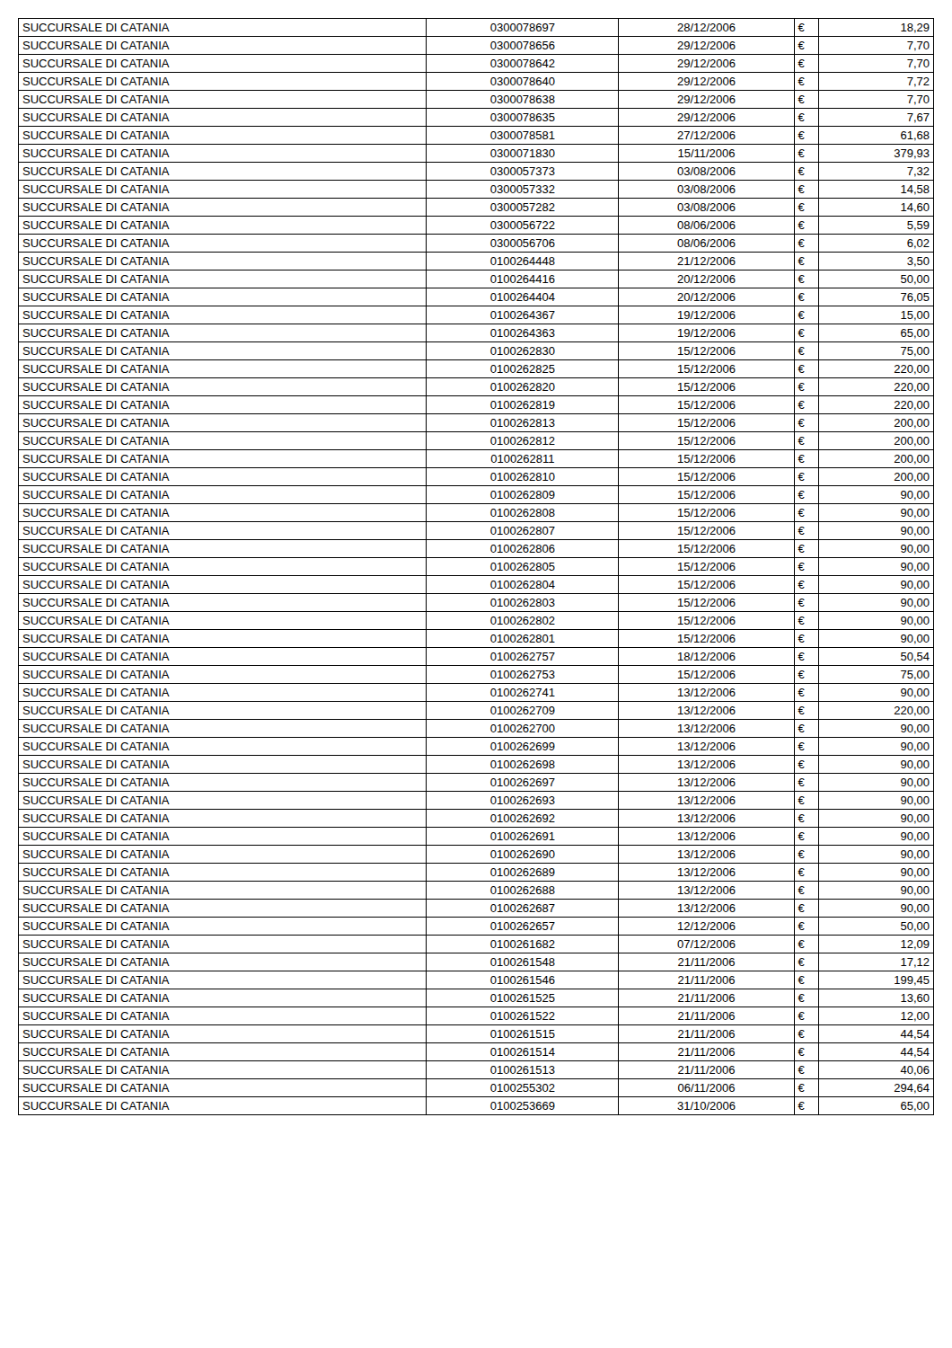| SUCCURSALE DI CATANIA | 0300078697 | 28/12/2006 | € | 18,29 |
| SUCCURSALE DI CATANIA | 0300078656 | 29/12/2006 | € | 7,70 |
| SUCCURSALE DI CATANIA | 0300078642 | 29/12/2006 | € | 7,70 |
| SUCCURSALE DI CATANIA | 0300078640 | 29/12/2006 | € | 7,72 |
| SUCCURSALE DI CATANIA | 0300078638 | 29/12/2006 | € | 7,70 |
| SUCCURSALE DI CATANIA | 0300078635 | 29/12/2006 | € | 7,67 |
| SUCCURSALE DI CATANIA | 0300078581 | 27/12/2006 | € | 61,68 |
| SUCCURSALE DI CATANIA | 0300071830 | 15/11/2006 | € | 379,93 |
| SUCCURSALE DI CATANIA | 0300057373 | 03/08/2006 | € | 7,32 |
| SUCCURSALE DI CATANIA | 0300057332 | 03/08/2006 | € | 14,58 |
| SUCCURSALE DI CATANIA | 0300057282 | 03/08/2006 | € | 14,60 |
| SUCCURSALE DI CATANIA | 0300056722 | 08/06/2006 | € | 5,59 |
| SUCCURSALE DI CATANIA | 0300056706 | 08/06/2006 | € | 6,02 |
| SUCCURSALE DI CATANIA | 0100264448 | 21/12/2006 | € | 3,50 |
| SUCCURSALE DI CATANIA | 0100264416 | 20/12/2006 | € | 50,00 |
| SUCCURSALE DI CATANIA | 0100264404 | 20/12/2006 | € | 76,05 |
| SUCCURSALE DI CATANIA | 0100264367 | 19/12/2006 | € | 15,00 |
| SUCCURSALE DI CATANIA | 0100264363 | 19/12/2006 | € | 65,00 |
| SUCCURSALE DI CATANIA | 0100262830 | 15/12/2006 | € | 75,00 |
| SUCCURSALE DI CATANIA | 0100262825 | 15/12/2006 | € | 220,00 |
| SUCCURSALE DI CATANIA | 0100262820 | 15/12/2006 | € | 220,00 |
| SUCCURSALE DI CATANIA | 0100262819 | 15/12/2006 | € | 220,00 |
| SUCCURSALE DI CATANIA | 0100262813 | 15/12/2006 | € | 200,00 |
| SUCCURSALE DI CATANIA | 0100262812 | 15/12/2006 | € | 200,00 |
| SUCCURSALE DI CATANIA | 0100262811 | 15/12/2006 | € | 200,00 |
| SUCCURSALE DI CATANIA | 0100262810 | 15/12/2006 | € | 200,00 |
| SUCCURSALE DI CATANIA | 0100262809 | 15/12/2006 | € | 90,00 |
| SUCCURSALE DI CATANIA | 0100262808 | 15/12/2006 | € | 90,00 |
| SUCCURSALE DI CATANIA | 0100262807 | 15/12/2006 | € | 90,00 |
| SUCCURSALE DI CATANIA | 0100262806 | 15/12/2006 | € | 90,00 |
| SUCCURSALE DI CATANIA | 0100262805 | 15/12/2006 | € | 90,00 |
| SUCCURSALE DI CATANIA | 0100262804 | 15/12/2006 | € | 90,00 |
| SUCCURSALE DI CATANIA | 0100262803 | 15/12/2006 | € | 90,00 |
| SUCCURSALE DI CATANIA | 0100262802 | 15/12/2006 | € | 90,00 |
| SUCCURSALE DI CATANIA | 0100262801 | 15/12/2006 | € | 90,00 |
| SUCCURSALE DI CATANIA | 0100262757 | 18/12/2006 | € | 50,54 |
| SUCCURSALE DI CATANIA | 0100262753 | 15/12/2006 | € | 75,00 |
| SUCCURSALE DI CATANIA | 0100262741 | 13/12/2006 | € | 90,00 |
| SUCCURSALE DI CATANIA | 0100262709 | 13/12/2006 | € | 220,00 |
| SUCCURSALE DI CATANIA | 0100262700 | 13/12/2006 | € | 90,00 |
| SUCCURSALE DI CATANIA | 0100262699 | 13/12/2006 | € | 90,00 |
| SUCCURSALE DI CATANIA | 0100262698 | 13/12/2006 | € | 90,00 |
| SUCCURSALE DI CATANIA | 0100262697 | 13/12/2006 | € | 90,00 |
| SUCCURSALE DI CATANIA | 0100262693 | 13/12/2006 | € | 90,00 |
| SUCCURSALE DI CATANIA | 0100262692 | 13/12/2006 | € | 90,00 |
| SUCCURSALE DI CATANIA | 0100262691 | 13/12/2006 | € | 90,00 |
| SUCCURSALE DI CATANIA | 0100262690 | 13/12/2006 | € | 90,00 |
| SUCCURSALE DI CATANIA | 0100262689 | 13/12/2006 | € | 90,00 |
| SUCCURSALE DI CATANIA | 0100262688 | 13/12/2006 | € | 90,00 |
| SUCCURSALE DI CATANIA | 0100262687 | 13/12/2006 | € | 90,00 |
| SUCCURSALE DI CATANIA | 0100262657 | 12/12/2006 | € | 50,00 |
| SUCCURSALE DI CATANIA | 0100261682 | 07/12/2006 | € | 12,09 |
| SUCCURSALE DI CATANIA | 0100261548 | 21/11/2006 | € | 17,12 |
| SUCCURSALE DI CATANIA | 0100261546 | 21/11/2006 | € | 199,45 |
| SUCCURSALE DI CATANIA | 0100261525 | 21/11/2006 | € | 13,60 |
| SUCCURSALE DI CATANIA | 0100261522 | 21/11/2006 | € | 12,00 |
| SUCCURSALE DI CATANIA | 0100261515 | 21/11/2006 | € | 44,54 |
| SUCCURSALE DI CATANIA | 0100261514 | 21/11/2006 | € | 44,54 |
| SUCCURSALE DI CATANIA | 0100261513 | 21/11/2006 | € | 40,06 |
| SUCCURSALE DI CATANIA | 0100255302 | 06/11/2006 | € | 294,64 |
| SUCCURSALE DI CATANIA | 0100253669 | 31/10/2006 | € | 65,00 |